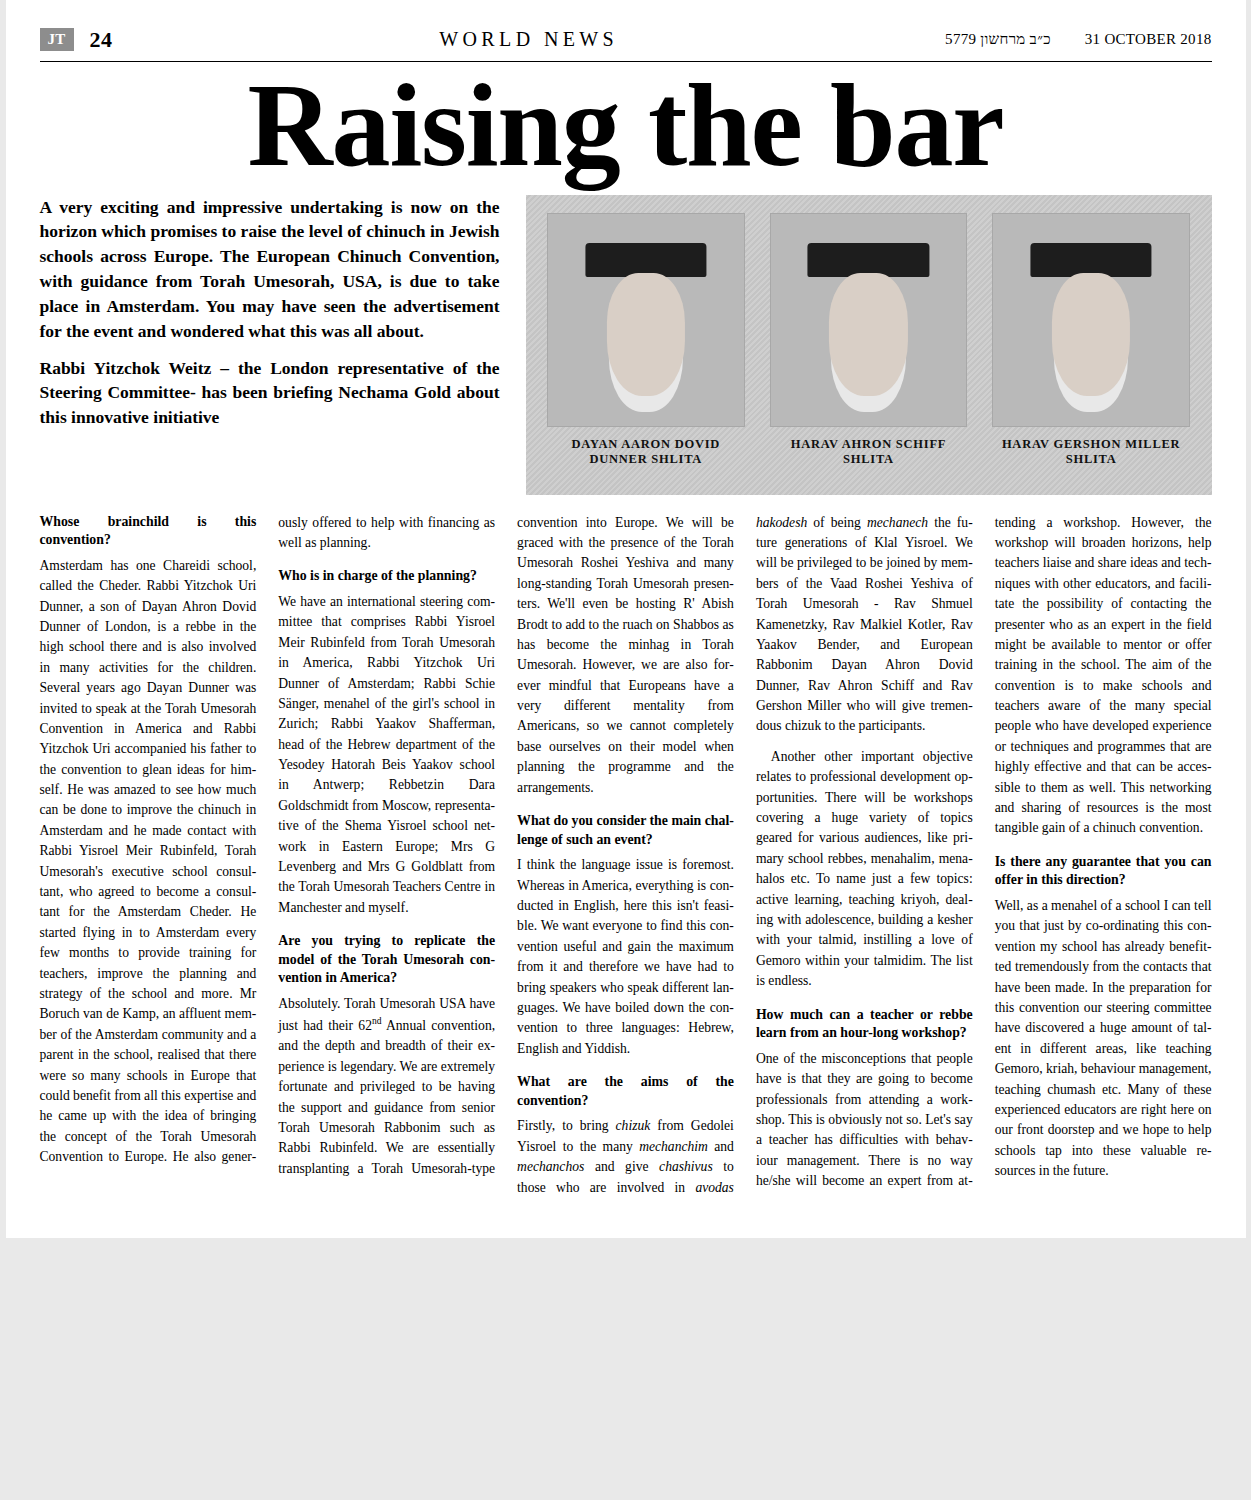JT 24 World News כ״ב מרחשון 5779 31 OCTOBER 2018
Raising the bar
A very exciting and impressive undertaking is now on the horizon which promises to raise the level of chinuch in Jewish schools across Europe. The European Chinuch Convention, with guidance from Torah Umesorah, USA, is due to take place in Amsterdam. You may have seen the advertisement for the event and wondered what this was all about.
Rabbi Yitzchok Weitz – the London representative of the Steering Committee- has been briefing Nechama Gold about this innovative initiative
Dayan Aaron Dovid Dunner Shlita Harav Ahron Schiff Shlita Harav Gershon Miller Shlita
Whose brainchild is this convention?
Amsterdam has one Chareidi school, called the Cheder. Rabbi Yitzchok Uri Dunner, a son of Dayan Ahron Dovid Dunner of London, is a rebbe in the high school there and is also involved in many activities for the children. Several years ago Dayan Dunner was invited to speak at the Torah Umesorah Convention in America and Rabbi Yitzchok Uri accompanied his father to the convention to glean ideas for himself. He was amazed to see how much can be done to improve the chinuch in Amsterdam and he made contact with Rabbi Yisroel Meir Rubinfeld, Torah Umesorah's executive school consultant, who agreed to become a consultant for the Amsterdam Cheder. He started flying in to Amsterdam every few months to provide training for teachers, improve the planning and strategy of the school and more. Mr Boruch van de Kamp, an affluent member of the Amsterdam community and a parent in the school, realised that there were so many schools in Europe that could benefit from all this expertise and he came up with the idea of bringing the concept of the Torah Umesorah Convention to Europe. He also generously offered to help with financing as well as planning.
Who is in charge of the planning?
We have an international steering committee that comprises Rabbi Yisroel Meir Rubinfeld from Torah Umesorah in America, Rabbi Yitzchok Uri Dunner of Amsterdam; Rabbi Schie Sänger, menahel of the girl's school in Zurich; Rabbi Yaakov Shafferman, head of the Hebrew department of the Yesodey Hatorah Beis Yaakov school in Antwerp; Rebbetzin Dara Goldschmidt from Moscow, representative of the Shema Yisroel school network in Eastern Europe; Mrs G Levenberg and Mrs G Goldblatt from the Torah Umesorah Teachers Centre in Manchester and myself.
Are you trying to replicate the model of the Torah Umesorah convention in America?
Absolutely. Torah Umesorah USA have just had their 62nd Annual convention, and the depth and breadth of their experience is legendary. We are extremely fortunate and privileged to be having the support and guidance from senior Torah Umesorah Rabbonim such as Rabbi Rubinfeld. We are essentially transplanting a Torah Umesorah-type convention into Europe. We will be graced with the presence of the Torah Umesorah Roshei Yeshiva and many long-standing Torah Umesorah presenters. We'll even be hosting R' Abish Brodt to add to the ruach on Shabbos as has become the minhag in Torah Umesorah. However, we are also forever mindful that Europeans have a very different mentality from Americans, so we cannot completely base ourselves on their model when planning the programme and the arrangements.
What do you consider the main challenge of such an event?
I think the language issue is foremost. Whereas in America, everything is conducted in English, here this isn't feasible. We want everyone to find this convention useful and gain the maximum from it and therefore we have had to bring speakers who speak different languages. We have boiled down the convention to three languages: Hebrew, English and Yiddish.
What are the aims of the convention?
Firstly, to bring chizuk from Gedolei Yisroel to the many mechanchim and mechanchos and give chashivus to those who are involved in avodas hakodesh of being mechanech the future generations of Klal Yisroel. We will be privileged to be joined by members of the Vaad Roshei Yeshiva of Torah Umesorah - Rav Shmuel Kamenetzky, Rav Malkiel Kotler, Rav Yaakov Bender, and European Rabbonim Dayan Ahron Dovid Dunner, Rav Ahron Schiff and Rav Gershon Miller who will give tremendous chizuk to the participants.
Another other important objective relates to professional development opportunities. There will be workshops covering a huge variety of topics geared for various audiences, like primary school rebbes, menahalim, menahalos etc. To name just a few topics: active learning, teaching kriyoh, dealing with adolescence, building a kesher with your talmid, instilling a love of Gemoro within your talmidim. The list is endless.
How much can a teacher or rebbe learn from an hour-long workshop?
One of the misconceptions that people have is that they are going to become professionals from attending a workshop. This is obviously not so. Let's say a teacher has difficulties with behaviour management. There is no way he/she will become an expert from attending a workshop. However, the workshop will broaden horizons, help teachers liaise and share ideas and techniques with other educators, and facilitate the possibility of contacting the presenter who as an expert in the field might be available to mentor or offer training in the school. The aim of the convention is to make schools and teachers aware of the many special people who have developed experience or techniques and programmes that are highly effective and that can be accessible to them as well. This networking and sharing of resources is the most tangible gain of a chinuch convention.
Is there any guarantee that you can offer in this direction?
Well, as a menahel of a school I can tell you that just by co-ordinating this convention my school has already benefitted tremendously from the contacts that have been made. In the preparation for this convention our steering committee have discovered a huge amount of talent in different areas, like teaching Gemoro, kriah, behaviour management, teaching chumash etc. Many of these experienced educators are right here on our front doorstep and we hope to help schools tap into these valuable resources in the future.